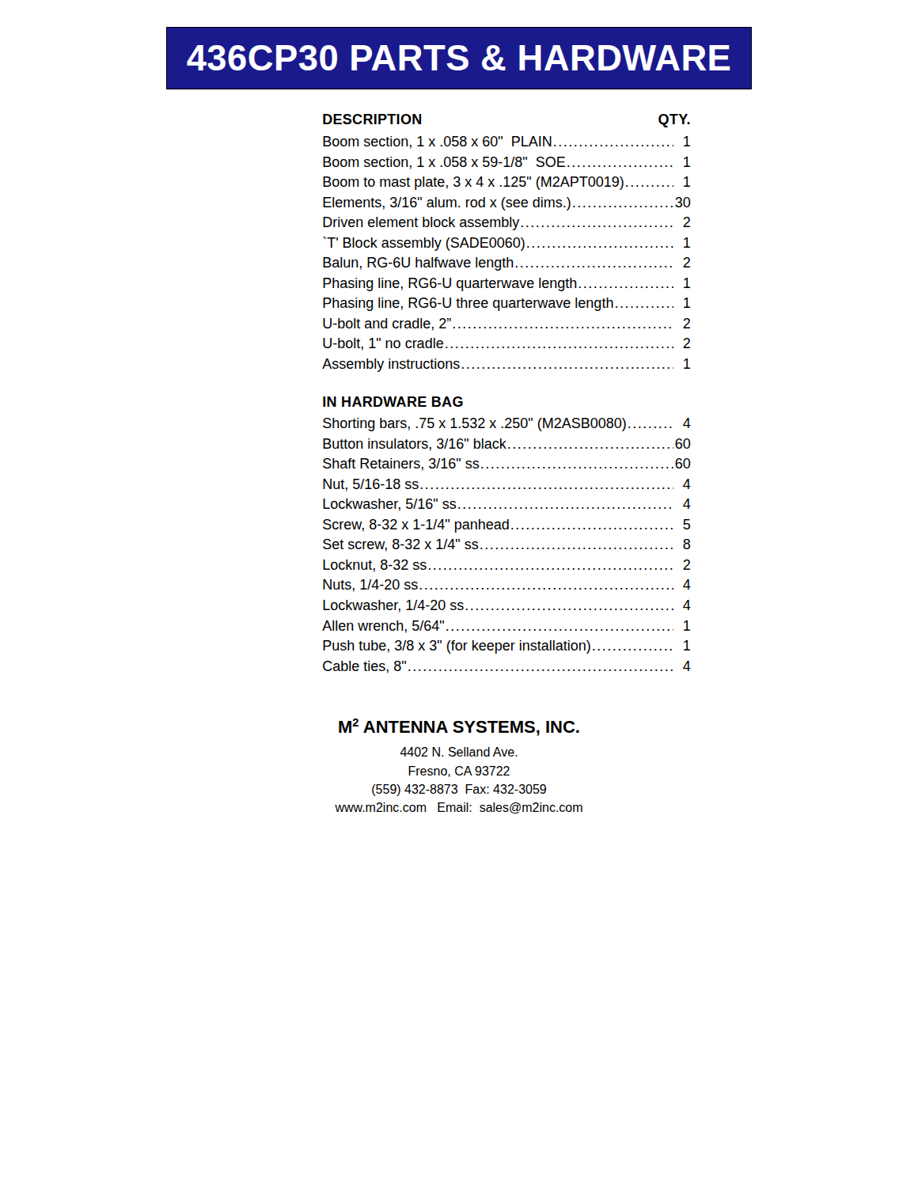436CP30 PARTS & HARDWARE
DESCRIPTION QTY.
Boom section, 1 x .058 x 60" PLAIN.......................................................................... 1
Boom section, 1 x .058 x 59-1/8" SOE.......................................................................... 1
Boom to mast plate, 3 x 4 x .125" (M2APT0019).......................................................................... 1
Elements, 3/16" alum. rod x (see dims.).......................................................................... 30
Driven element block assembly.......................................................................... 2
`T' Block assembly (SADE0060).......................................................................... 1
Balun, RG-6U halfwave length.......................................................................... 2
Phasing line, RG6-U quarterwave length.......................................................................... 1
Phasing line, RG6-U three quarterwave length.......................................................................... 1
U-bolt and cradle, 2”.......................................................................... 2
U-bolt, 1" no cradle.......................................................................... 2
Assembly instructions.......................................................................... 1
IN HARDWARE BAG
Shorting bars, .75 x 1.532 x .250" (M2ASB0080).......................................................................... 4
Button insulators, 3/16" black.......................................................................... 60
Shaft Retainers, 3/16" ss.......................................................................... 60
Nut, 5/16-18 ss.......................................................................... 4
Lockwasher, 5/16" ss.......................................................................... 4
Screw, 8-32 x 1-1/4" panhead.......................................................................... 5
Set screw, 8-32 x 1/4" ss.......................................................................... 8
Locknut, 8-32 ss.......................................................................... 2
Nuts, 1/4-20 ss.......................................................................... 4
Lockwasher, 1/4-20 ss.......................................................................... 4
Allen wrench, 5/64".......................................................................... 1
Push tube, 3/8 x 3" (for keeper installation).......................................................................... 1
Cable ties, 8".......................................................................... 4
M2 ANTENNA SYSTEMS, INC.
4402 N. Selland Ave.
Fresno, CA 93722
(559) 432-8873 Fax: 432-3059
www.m2inc.com Email: sales@m2inc.com